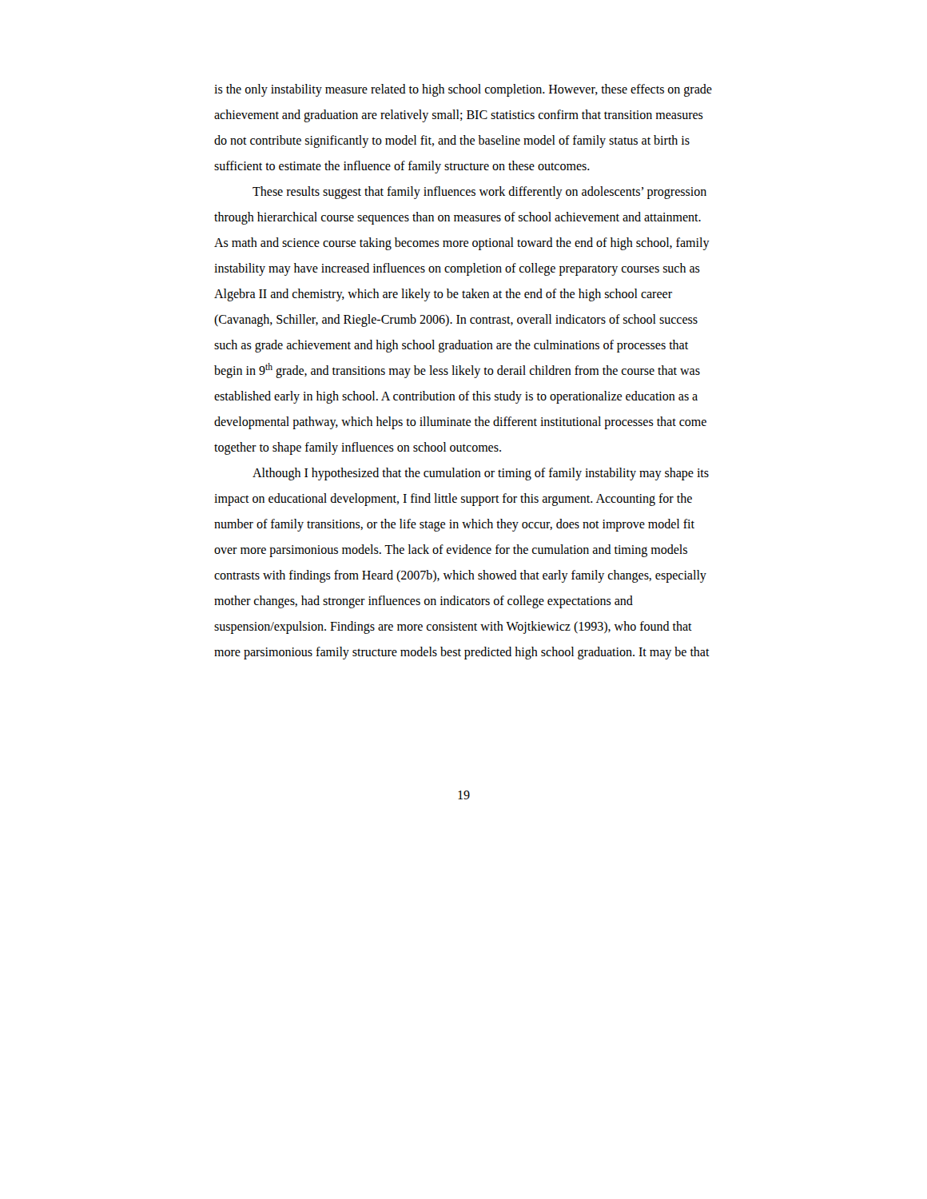is the only instability measure related to high school completion. However, these effects on grade achievement and graduation are relatively small; BIC statistics confirm that transition measures do not contribute significantly to model fit, and the baseline model of family status at birth is sufficient to estimate the influence of family structure on these outcomes.
These results suggest that family influences work differently on adolescents’ progression through hierarchical course sequences than on measures of school achievement and attainment. As math and science course taking becomes more optional toward the end of high school, family instability may have increased influences on completion of college preparatory courses such as Algebra II and chemistry, which are likely to be taken at the end of the high school career (Cavanagh, Schiller, and Riegle-Crumb 2006). In contrast, overall indicators of school success such as grade achievement and high school graduation are the culminations of processes that begin in 9th grade, and transitions may be less likely to derail children from the course that was established early in high school. A contribution of this study is to operationalize education as a developmental pathway, which helps to illuminate the different institutional processes that come together to shape family influences on school outcomes.
Although I hypothesized that the cumulation or timing of family instability may shape its impact on educational development, I find little support for this argument. Accounting for the number of family transitions, or the life stage in which they occur, does not improve model fit over more parsimonious models. The lack of evidence for the cumulation and timing models contrasts with findings from Heard (2007b), which showed that early family changes, especially mother changes, had stronger influences on indicators of college expectations and suspension/expulsion. Findings are more consistent with Wojtkiewicz (1993), who found that more parsimonious family structure models best predicted high school graduation. It may be that
19